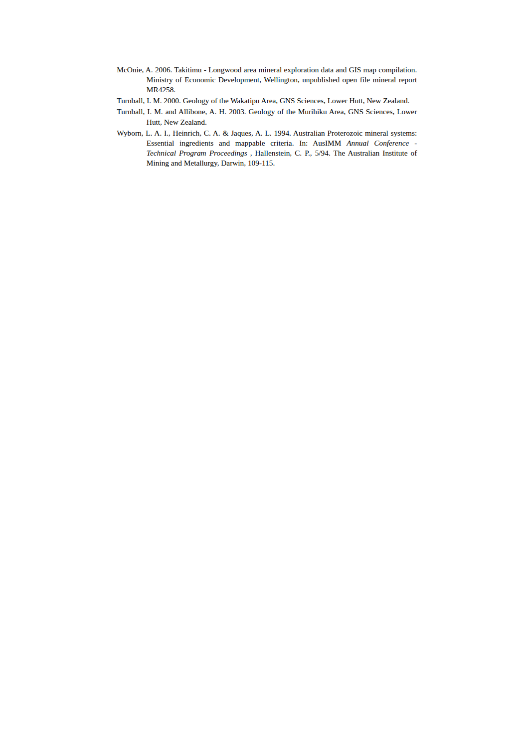McOnie, A. 2006. Takitimu - Longwood area mineral exploration data and GIS map compilation. Ministry of Economic Development, Wellington, unpublished open file mineral report MR4258.
Turnball, I. M. 2000. Geology of the Wakatipu Area, GNS Sciences, Lower Hutt, New Zealand.
Turnball, I. M. and Allibone, A. H. 2003. Geology of the Murihiku Area, GNS Sciences, Lower Hutt, New Zealand.
Wyborn, L. A. I., Heinrich, C. A. & Jaques, A. L. 1994. Australian Proterozoic mineral systems: Essential ingredients and mappable criteria. In: AusIMM Annual Conference - Technical Program Proceedings , Hallenstein, C. P., 5/94. The Australian Institute of Mining and Metallurgy, Darwin, 109-115.